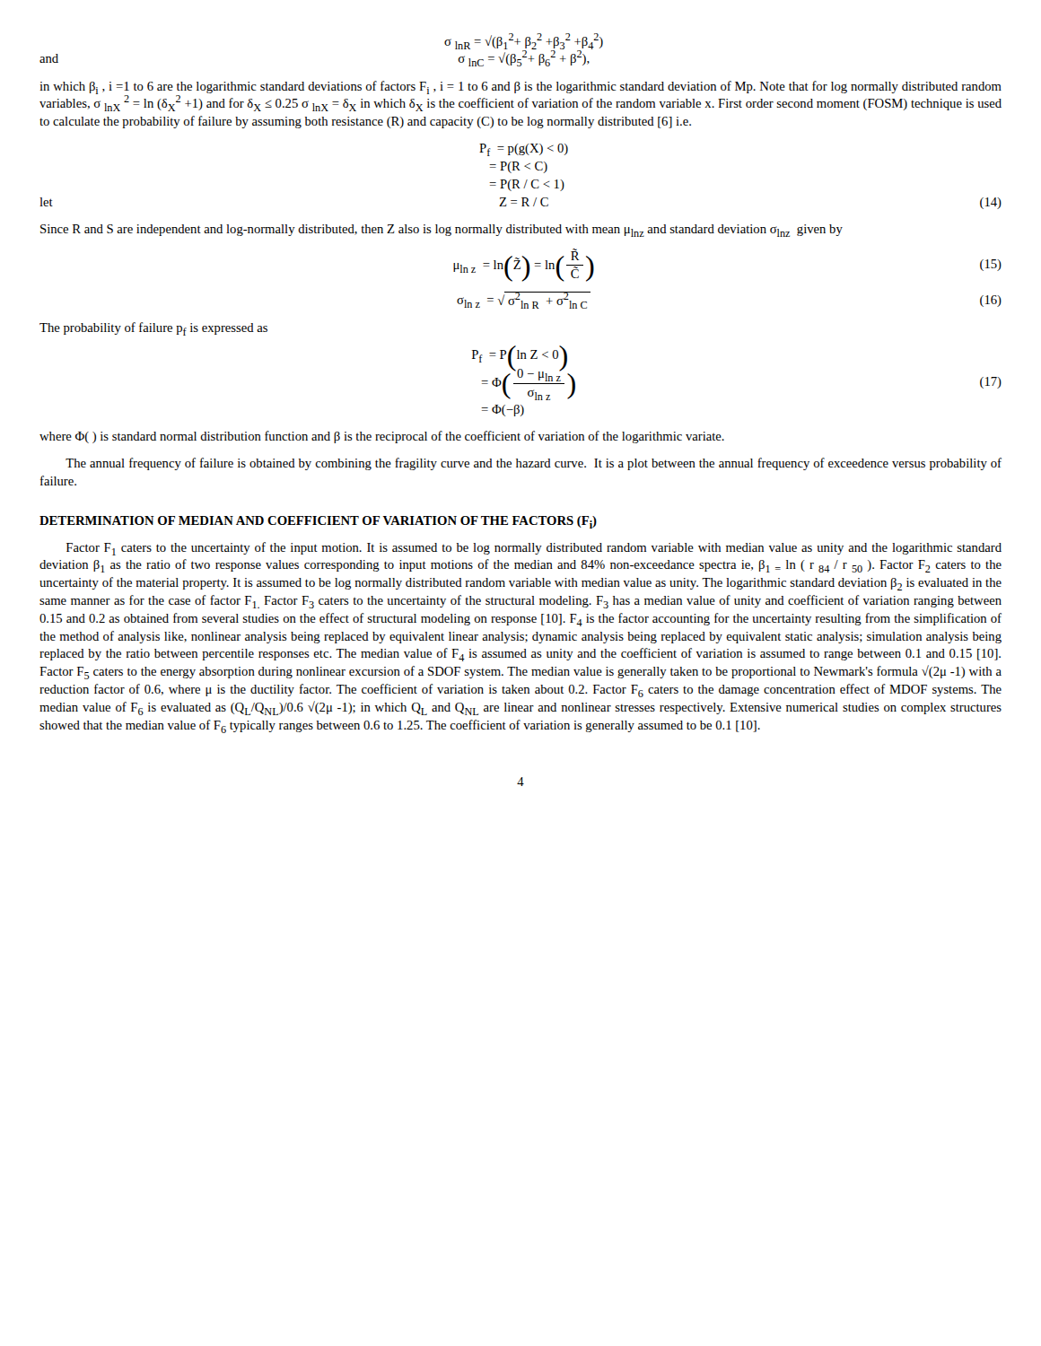σ lnR = √(β12+ β22 +β32 +β42)
and
σ lnC = √(β52+ β62 + β2),
in which βi , i =1 to 6 are the logarithmic standard deviations of factors Fi , i = 1 to 6 and β is the logarithmic standard deviation of Mp. Note that for log normally distributed random variables, σ lnX 2 = ln (δX2 +1) and for δX ≤ 0.25 σ lnX = δX in which δX is the coefficient of variation of the random variable x. First order second moment (FOSM) technique is used to calculate the probability of failure by assuming both resistance (R) and capacity (C) to be log normally distributed [6] i.e.
Pf = p(g(X) < 0)
= P(R < C)
= P(R / C < 1)
let
Z = R / C
(14)
Since R and S are independent and log-normally distributed, then Z also is log normally distributed with mean μlnz and standard deviation σlnz given by
μln z = ln(Z̃) = ln(R̃C̃)
(15)
σln z = √σ2ln R + σ2ln C
(16)
The probability of failure pf is expressed as
Pf = P(ln Z < 0)
= Φ(0 − μln z σln z)
= Φ(−β)
(17)
where Φ( ) is standard normal distribution function and β is the reciprocal of the coefficient of variation of the logarithmic variate.
The annual frequency of failure is obtained by combining the fragility curve and the hazard curve. It is a plot between the annual frequency of exceedence versus probability of failure.
DETERMINATION OF MEDIAN AND COEFFICIENT OF VARIATION OF THE FACTORS (Fi)
Factor F1 caters to the uncertainty of the input motion. It is assumed to be log normally distributed random variable with median value as unity and the logarithmic standard deviation β1 as the ratio of two response values corresponding to input motions of the median and 84% non-exceedance spectra ie, β1 = ln ( r 84 / r 50 ). Factor F2 caters to the uncertainty of the material property. It is assumed to be log normally distributed random variable with median value as unity. The logarithmic standard deviation β2 is evaluated in the same manner as for the case of factor F1. Factor F3 caters to the uncertainty of the structural modeling. F3 has a median value of unity and coefficient of variation ranging between 0.15 and 0.2 as obtained from several studies on the effect of structural modeling on response [10]. F4 is the factor accounting for the uncertainty resulting from the simplification of the method of analysis like, nonlinear analysis being replaced by equivalent linear analysis; dynamic analysis being replaced by equivalent static analysis; simulation analysis being replaced by the ratio between percentile responses etc. The median value of F4 is assumed as unity and the coefficient of variation is assumed to range between 0.1 and 0.15 [10]. Factor F5 caters to the energy absorption during nonlinear excursion of a SDOF system. The median value is generally taken to be proportional to Newmark's formula √(2μ -1) with a reduction factor of 0.6, where μ is the ductility factor. The coefficient of variation is taken about 0.2. Factor F6 caters to the damage concentration effect of MDOF systems. The median value of F6 is evaluated as (QL/QNL)/0.6 √(2μ -1); in which QL and QNL are linear and nonlinear stresses respectively. Extensive numerical studies on complex structures showed that the median value of F6 typically ranges between 0.6 to 1.25. The coefficient of variation is generally assumed to be 0.1 [10].
4